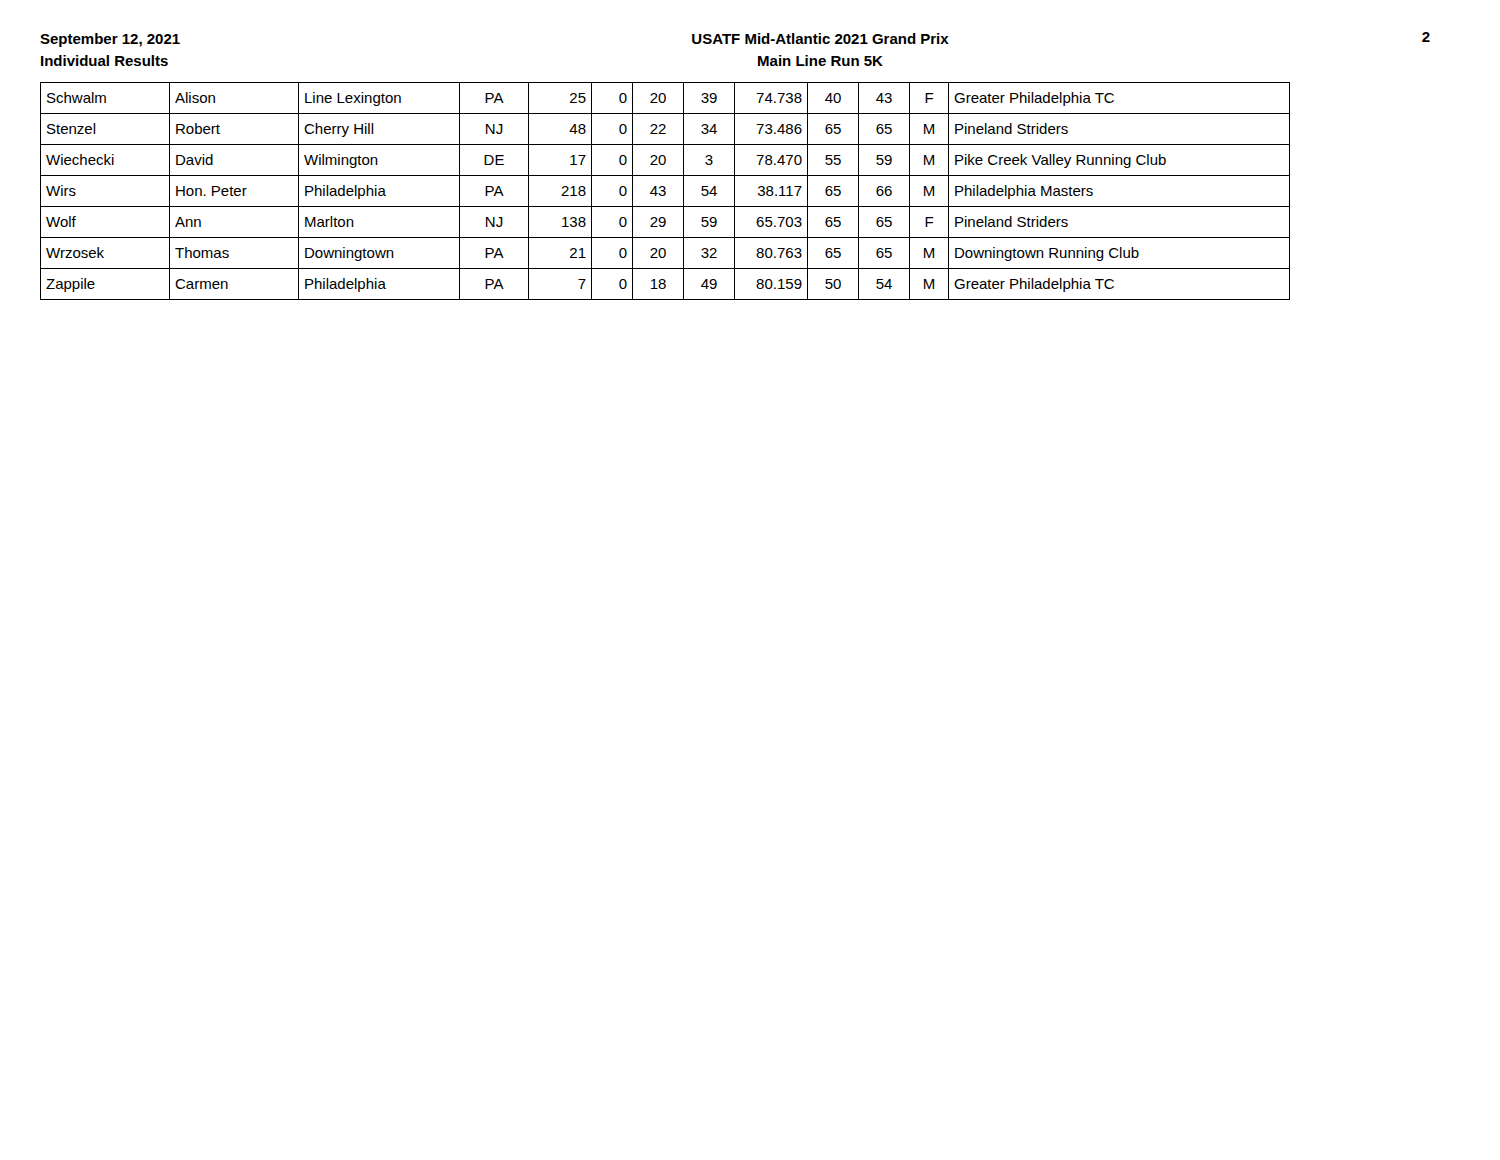September 12, 2021
Individual Results
USATF Mid-Atlantic 2021 Grand Prix
Main Line Run 5K
2
| Schwalm | Alison | Line Lexington | PA | 25 | 0 | 20 | 39 | 74.738 | 40 | 43 | F | Greater Philadelphia TC |
| Stenzel | Robert | Cherry Hill | NJ | 48 | 0 | 22 | 34 | 73.486 | 65 | 65 | M | Pineland Striders |
| Wiechecki | David | Wilmington | DE | 17 | 0 | 20 | 3 | 78.470 | 55 | 59 | M | Pike Creek Valley Running Club |
| Wirs | Hon. Peter | Philadelphia | PA | 218 | 0 | 43 | 54 | 38.117 | 65 | 66 | M | Philadelphia Masters |
| Wolf | Ann | Marlton | NJ | 138 | 0 | 29 | 59 | 65.703 | 65 | 65 | F | Pineland Striders |
| Wrzosek | Thomas | Downingtown | PA | 21 | 0 | 20 | 32 | 80.763 | 65 | 65 | M | Downingtown Running Club |
| Zappile | Carmen | Philadelphia | PA | 7 | 0 | 18 | 49 | 80.159 | 50 | 54 | M | Greater Philadelphia TC |